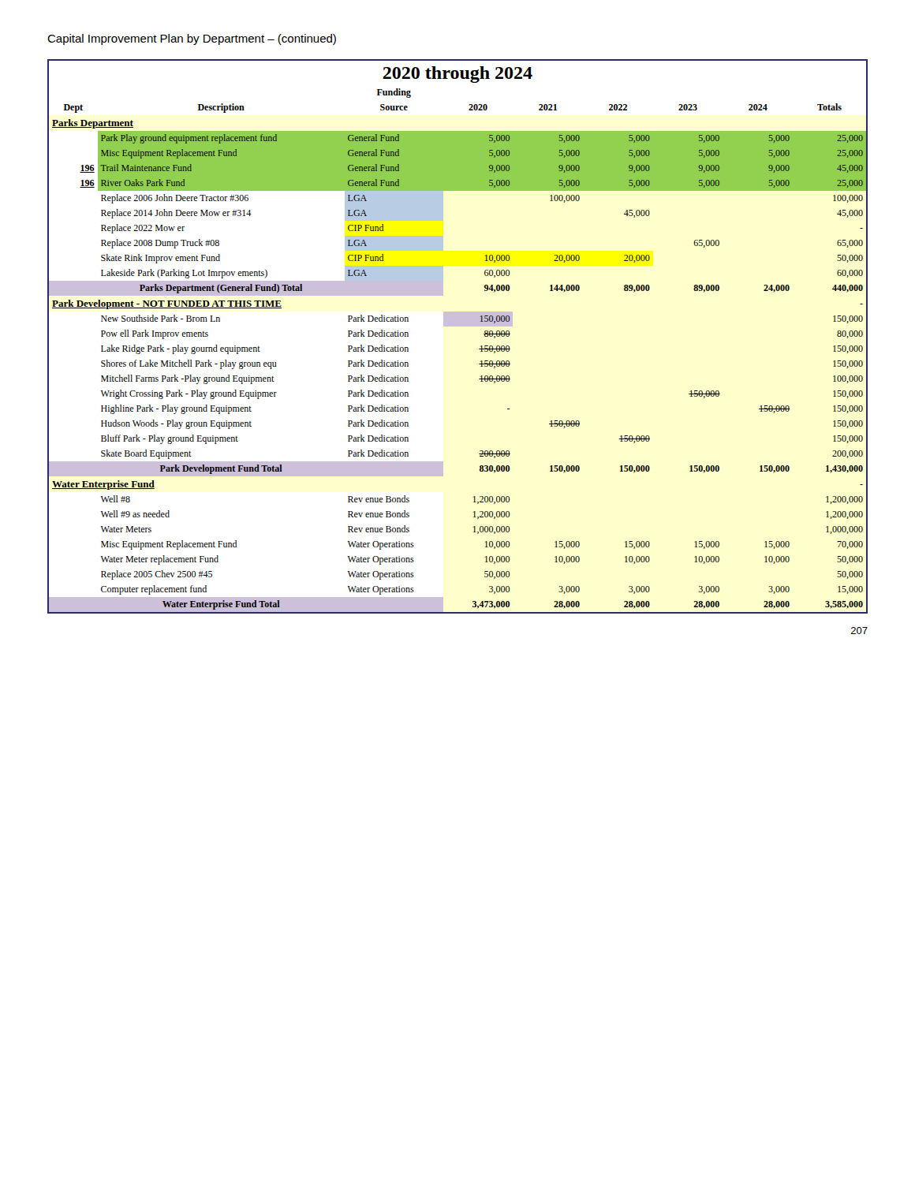Capital Improvement Plan by Department – (continued)
| 2020 through 2024 |
| | | Funding | |
| Dept | Description | Source | 2020 | 2021 | 2022 | 2023 | 2024 | Totals |
| Parks Department | | | | | | |
| | Park Play ground equipment replacement fund | General Fund | 5,000 | 5,000 | 5,000 | 5,000 | 5,000 | 25,000 |
| | Misc Equipment Replacement Fund | General Fund | 5,000 | 5,000 | 5,000 | 5,000 | 5,000 | 25,000 |
| 196 | Trail Maintenance Fund | General Fund | 9,000 | 9,000 | 9,000 | 9,000 | 9,000 | 45,000 |
| 196 | River Oaks Park Fund | General Fund | 5,000 | 5,000 | 5,000 | 5,000 | 5,000 | 25,000 |
| | Replace 2006 John Deere Tractor #306 | LGA | | 100,000 | | | | 100,000 |
| | Replace 2014 John Deere Mow er #314 | LGA | | | 45,000 | | | 45,000 |
| | Replace 2022 Mow er | CIP Fund | | | | | | - |
| | Replace 2008 Dump Truck #08 | LGA | | | | 65,000 | | 65,000 |
| | Skate Rink Improv ement Fund | CIP Fund | 10,000 | 20,000 | 20,000 | | | 50,000 |
| | Lakeside Park (Parking Lot Imrpov ements) | LGA | 60,000 | | | | | 60,000 |
| | Parks Department (General Fund) Total | | 94,000 | 144,000 | 89,000 | 89,000 | 24,000 | 440,000 |
| Park Development - NOT FUNDED AT THIS TIME | | | | | | - |
| | New Southside Park - Brom Ln | Park Dedication | 150,000 | | | | | 150,000 |
| | Pow ell Park Improv ements | Park Dedication | 80,000 | | | | | 80,000 |
| | Lake Ridge Park - play gournd equipment | Park Dedication | 150,000 | | | | | 150,000 |
| | Shores of Lake Mitchell Park - play groun equ | Park Dedication | 150,000 | | | | | 150,000 |
| | Mitchell Farms Park -Play ground Equipment | Park Dedication | 100,000 | | | | | 100,000 |
| | Wright Crossing Park - Play ground Equipmer | Park Dedication | | | | 150,000 | | 150,000 |
| | Highline Park - Play ground Equipment | Park Dedication | - | | | | 150,000 | 150,000 |
| | Hudson Woods - Play groun Equipment | Park Dedication | | 150,000 | | | | 150,000 |
| | Bluff Park - Play ground Equipment | Park Dedication | | | 150,000 | | | 150,000 |
| | Skate Board Equipment | Park Dedication | 200,000 | | | | | 200,000 |
| | Park Development Fund Total | | 830,000 | 150,000 | 150,000 | 150,000 | 150,000 | 1,430,000 |
| Water Enterprise Fund | | | | | | - |
| | Well #8 | Rev enue Bonds | 1,200,000 | | | | | 1,200,000 |
| | Well #9 as needed | Rev enue Bonds | 1,200,000 | | | | | 1,200,000 |
| | Water Meters | Rev enue Bonds | 1,000,000 | | | | | 1,000,000 |
| | Misc Equipment Replacement Fund | Water Operations | 10,000 | 15,000 | 15,000 | 15,000 | 15,000 | 70,000 |
| | Water Meter replacement Fund | Water Operations | 10,000 | 10,000 | 10,000 | 10,000 | 10,000 | 50,000 |
| | Replace 2005 Chev 2500 #45 | Water Operations | 50,000 | | | | | 50,000 |
| | Computer replacement fund | Water Operations | 3,000 | 3,000 | 3,000 | 3,000 | 3,000 | 15,000 |
| | Water Enterprise Fund Total | | 3,473,000 | 28,000 | 28,000 | 28,000 | 28,000 | 3,585,000 |
207